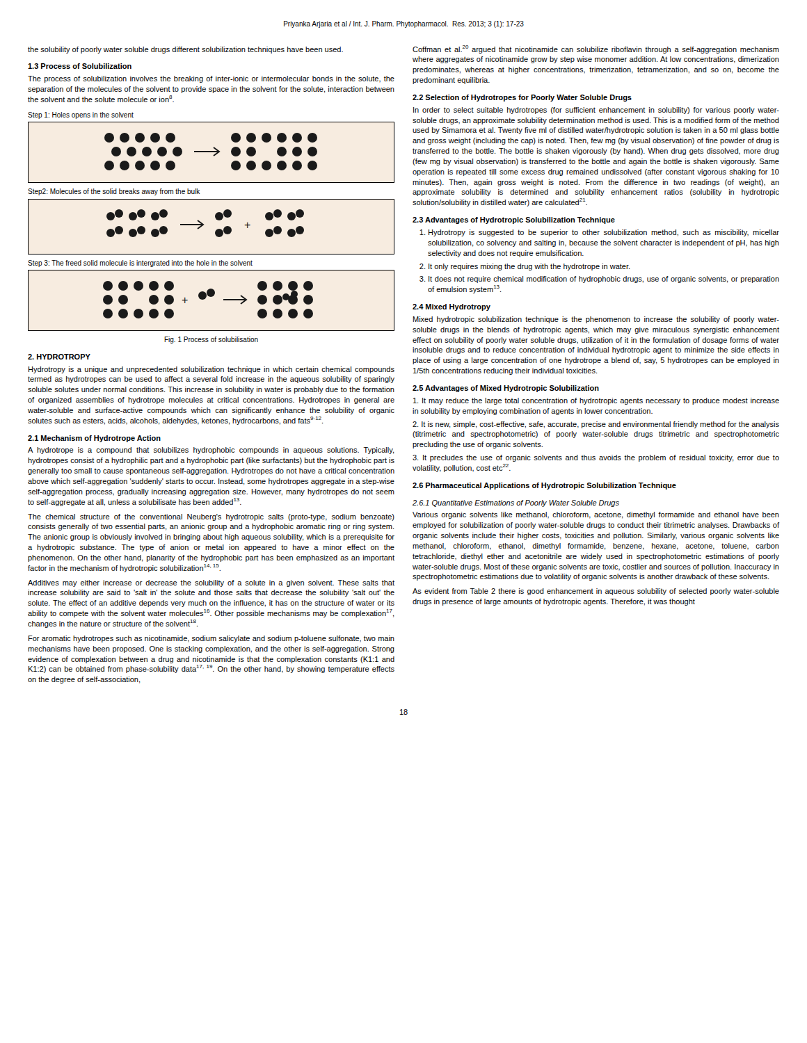Priyanka Arjaria et al / Int. J. Pharm. Phytopharmacol. Res. 2013; 3 (1): 17-23
the solubility of poorly water soluble drugs different solubilization techniques have been used.
1.3 Process of Solubilization
The process of solubilization involves the breaking of inter-ionic or intermolecular bonds in the solute, the separation of the molecules of the solvent to provide space in the solvent for the solute, interaction between the solvent and the solute molecule or ion8.
Step 1: Holes opens in the solvent
Step2: Molecules of the solid breaks away from the bulk
+
Step 3: The freed solid molecule is intergrated into the hole in the solvent
+
Fig. 1 Process of solubilisation
2. HYDROTROPY
Hydrotropy is a unique and unprecedented solubilization technique in which certain chemical compounds termed as hydrotropes can be used to affect a several fold increase in the aqueous solubility of sparingly soluble solutes under normal conditions. This increase in solubility in water is probably due to the formation of organized assemblies of hydrotrope molecules at critical concentrations. Hydrotropes in general are water-soluble and surface-active compounds which can significantly enhance the solubility of organic solutes such as esters, acids, alcohols, aldehydes, ketones, hydrocarbons, and fats9-12.
2.1 Mechanism of Hydrotrope Action
A hydrotrope is a compound that solubilizes hydrophobic compounds in aqueous solutions. Typically, hydrotropes consist of a hydrophilic part and a hydrophobic part (like surfactants) but the hydrophobic part is generally too small to cause spontaneous self-aggregation. Hydrotropes do not have a critical concentration above which self-aggregation 'suddenly' starts to occur. Instead, some hydrotropes aggregate in a step-wise self-aggregation process, gradually increasing aggregation size. However, many hydrotropes do not seem to self-aggregate at all, unless a solubilisate has been added13.
The chemical structure of the conventional Neuberg's hydrotropic salts (proto-type, sodium benzoate) consists generally of two essential parts, an anionic group and a hydrophobic aromatic ring or ring system. The anionic group is obviously involved in bringing about high aqueous solubility, which is a prerequisite for a hydrotropic substance. The type of anion or metal ion appeared to have a minor effect on the phenomenon. On the other hand, planarity of the hydrophobic part has been emphasized as an important factor in the mechanism of hydrotropic solubilization14, 15.
Additives may either increase or decrease the solubility of a solute in a given solvent. These salts that increase solubility are said to 'salt in' the solute and those salts that decrease the solubility 'salt out' the solute. The effect of an additive depends very much on the influence, it has on the structure of water or its ability to compete with the solvent water molecules16. Other possible mechanisms may be complexation17, changes in the nature or structure of the solvent18.
For aromatic hydrotropes such as nicotinamide, sodium salicylate and sodium p-toluene sulfonate, two main mechanisms have been proposed. One is stacking complexation, and the other is self-aggregation. Strong evidence of complexation between a drug and nicotinamide is that the complexation constants (K1:1 and K1:2) can be obtained from phase-solubility data17, 19. On the other hand, by showing temperature effects on the degree of self-association,
Coffman et al.20 argued that nicotinamide can solubilize riboflavin through a self-aggregation mechanism where aggregates of nicotinamide grow by step wise monomer addition. At low concentrations, dimerization predominates, whereas at higher concentrations, trimerization, tetramerization, and so on, become the predominant equilibria.
2.2 Selection of Hydrotropes for Poorly Water Soluble Drugs
In order to select suitable hydrotropes (for sufficient enhancement in solubility) for various poorly water-soluble drugs, an approximate solubility determination method is used. This is a modified form of the method used by Simamora et al. Twenty five ml of distilled water/hydrotropic solution is taken in a 50 ml glass bottle and gross weight (including the cap) is noted. Then, few mg (by visual observation) of fine powder of drug is transferred to the bottle. The bottle is shaken vigorously (by hand). When drug gets dissolved, more drug (few mg by visual observation) is transferred to the bottle and again the bottle is shaken vigorously. Same operation is repeated till some excess drug remained undissolved (after constant vigorous shaking for 10 minutes). Then, again gross weight is noted. From the difference in two readings (of weight), an approximate solubility is determined and solubility enhancement ratios (solubility in hydrotropic solution/solubility in distilled water) are calculated21.
2.3 Advantages of Hydrotropic Solubilization Technique
Hydrotropy is suggested to be superior to other solubilization method, such as miscibility, micellar solubilization, co solvency and salting in, because the solvent character is independent of pH, has high selectivity and does not require emulsification.
It only requires mixing the drug with the hydrotrope in water.
It does not require chemical modification of hydrophobic drugs, use of organic solvents, or preparation of emulsion system13.
2.4 Mixed Hydrotropy
Mixed hydrotropic solubilization technique is the phenomenon to increase the solubility of poorly water-soluble drugs in the blends of hydrotropic agents, which may give miraculous synergistic enhancement effect on solubility of poorly water soluble drugs, utilization of it in the formulation of dosage forms of water insoluble drugs and to reduce concentration of individual hydrotropic agent to minimize the side effects in place of using a large concentration of one hydrotrope a blend of, say, 5 hydrotropes can be employed in 1/5th concentrations reducing their individual toxicities.
2.5 Advantages of Mixed Hydrotropic Solubilization
1. It may reduce the large total concentration of hydrotropic agents necessary to produce modest increase in solubility by employing combination of agents in lower concentration.
2. It is new, simple, cost-effective, safe, accurate, precise and environmental friendly method for the analysis (titrimetric and spectrophotometric) of poorly water-soluble drugs titrimetric and spectrophotometric precluding the use of organic solvents.
3. It precludes the use of organic solvents and thus avoids the problem of residual toxicity, error due to volatility, pollution, cost etc22.
2.6 Pharmaceutical Applications of Hydrotropic Solubilization Technique
2.6.1 Quantitative Estimations of Poorly Water Soluble Drugs
Various organic solvents like methanol, chloroform, acetone, dimethyl formamide and ethanol have been employed for solubilization of poorly water-soluble drugs to conduct their titrimetric analyses. Drawbacks of organic solvents include their higher costs, toxicities and pollution. Similarly, various organic solvents like methanol, chloroform, ethanol, dimethyl formamide, benzene, hexane, acetone, toluene, carbon tetrachloride, diethyl ether and acetonitrile are widely used in spectrophotometric estimations of poorly water-soluble drugs. Most of these organic solvents are toxic, costlier and sources of pollution. Inaccuracy in spectrophotometric estimations due to volatility of organic solvents is another drawback of these solvents.
As evident from Table 2 there is good enhancement in aqueous solubility of selected poorly water-soluble drugs in presence of large amounts of hydrotropic agents. Therefore, it was thought
18